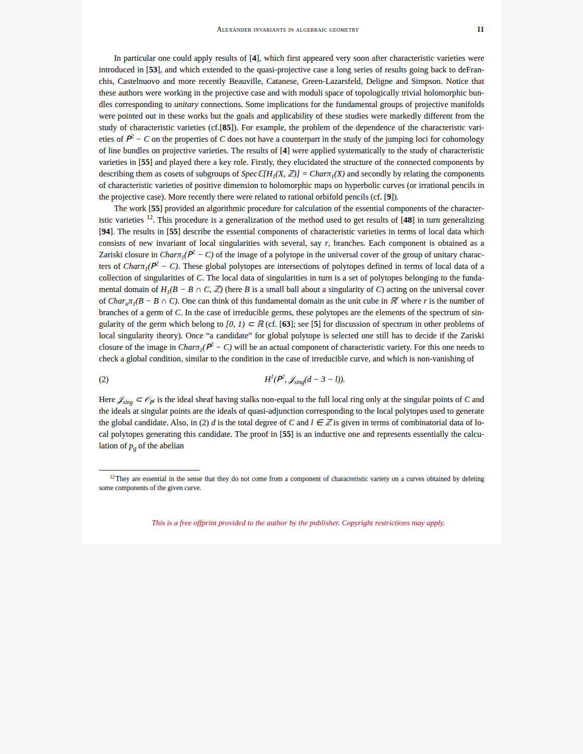Alexander invariants in algebraic geometry 11
In particular one could apply results of [4], which first appeared very soon after characteristic varieties were introduced in [53], and which extended to the quasi-projective case a long series of results going back to deFranchis, Castelnuovo and more recently Beauville, Catanese, Green-Lazarsfeld, Deligne and Simpson. Notice that these authors were working in the projective case and with moduli space of topologically trivial holomorphic bundles corresponding to unitary connections. Some implications for the fundamental groups of projective manifolds were pointed out in these works but the goals and applicability of these studies were markedly different from the study of characteristic varieties (cf.[85]). For example, the problem of the dependence of the characteristic varieties of 𝖯2 − C on the properties of C does not have a counterpart in the study of the jumping loci for cohomology of line bundles on projective varieties. The results of [4] were applied systematically to the study of characteristic varieties in [55] and played there a key role. Firstly, they elucidated the structure of the connected components by describing them as cosets of subgroups of Specℂ[H1(X, ℤ)] = Charπ1(X) and secondly by relating the components of characteristic varieties of positive dimension to holomorphic maps on hyperbolic curves (or irrational pencils in the projective case). More recently there were related to rational orbifold pencils (cf. [9]).
The work [55] provided an algorithmic procedure for calculation of the essential components of the characteristic varieties 12. This procedure is a generalization of the method used to get results of [48] in turn generalizing [94]. The results in [55] describe the essential components of characteristic varieties in terms of local data which consists of new invariant of local singularities with several, say r, branches. Each component is obtained as a Zariski closure in Charπ1(𝖯2 − C) of the image of a polytope in the universal cover of the group of unitary characters of Charπ1(𝖯2 − C). These global polytopes are intersections of polytopes defined in terms of local data of a collection of singularities of C. The local data of singularities in turn is a set of polytopes belonging to the fundamental domain of H1(B − B ∩ C, ℤ) (here B is a small ball about a singularity of C) acting on the universal cover of Charuπ1(B − B ∩ C). One can think of this fundamental domain as the unit cube in ℝr where r is the number of branches of a germ of C. In the case of irreducible germs, these polytopes are the elements of the spectrum of singularity of the germ which belong to [0, 1) ⊂ ℝ (cf. [63]; see [5] for discussion of spectrum in other problems of local singularity theory). Once “a candidate” for global polytope is selected one still has to decide if the Zariski closure of the image in Charπ1(𝖯2 − C) will be an actual component of characteristic variety. For this one needs to check a global condition, similar to the condition in the case of irreducible curve, and which is non-vanishing of
(2) H1(𝖯2, 𝒥sing(d − 3 − l)).
Here 𝒥sing ⊂ 𝒪𝖯2 is the ideal sheaf having stalks non-equal to the full local ring only at the singular points of C and the ideals at singular points are the ideals of quasi-adjunction corresponding to the local polytopes used to generate the global candidate. Also, in (2) d is the total degree of C and l ∈ ℤ is given in terms of combinatorial data of local polytopes generating this candidate. The proof in [55] is an inductive one and represents essentially the calculation of pg of the abelian
12They are essential in the sense that they do not come from a component of characteristic variety on a curves obtained by deleting some components of the given curve.
This is a free offprint provided to the author by the publisher. Copyright restrictions may apply.